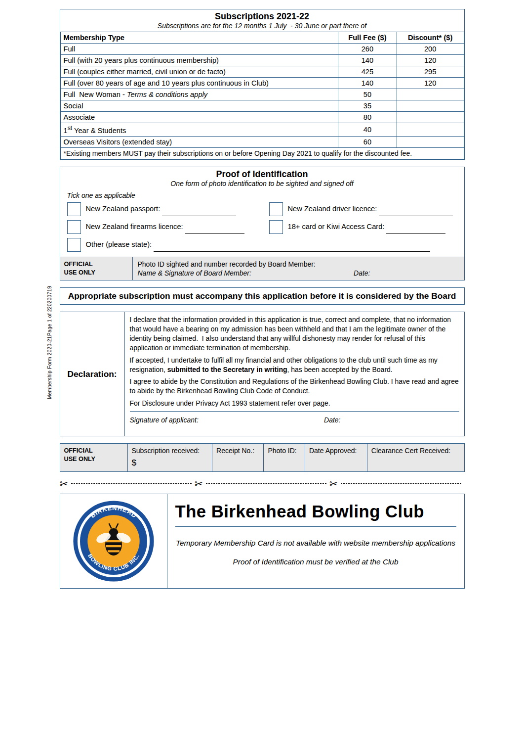Membership Form 2020-21 Page 1 of 220200719
Subscriptions 2021-22
Subscriptions are for the 12 months 1 July - 30 June or part there of
| Membership Type | Full Fee ($) | Discount* ($) |
| --- | --- | --- |
| Full | 260 | 200 |
| Full (with 20 years plus continuous membership) | 140 | 120 |
| Full (couples either married, civil union or de facto) | 425 | 295 |
| Full (over 80 years of age and 10 years plus continuous in Club) | 140 | 120 |
| Full New Woman - Terms & conditions apply | 50 | |
| Social | 35 | |
| Associate | 80 | |
| 1 st Year & Students | 40 | |
| Overseas Visitors (extended stay) | 60 | |
| *Existing members MUST pay their subscriptions on or before Opening Day 2021 to qualify for the discounted fee. |
Proof of Identification
One form of photo identification to be sighted and signed off
Tick one as applicable
| New Zealand passport: | New Zealand driver licence: |
| New Zealand firearms licence: | 18+ card or Kiwi Access Card: |
| Other (please state): |
OFFICIAL
USE ONLY
Photo ID sighted and number recorded by Board Member:
Name & Signature of Board Member: Date:
Appropriate subscription must accompany this application before it is considered by the Board
Declaration:
I declare that the information provided in this application is true, correct and complete, that no information that would have a bearing on my admission has been withheld and that I am the legitimate owner of the identity being claimed. I also understand that any willful dishonesty may render for refusal of this application or immediate termination of membership.
If accepted, I undertake to fulfil all my financial and other obligations to the club until such time as my resignation, submitted to the Secretary in writing, has been accepted by the Board.
I agree to abide by the Constitution and Regulations of the Birkenhead Bowling Club. I have read and agree to abide by the Birkenhead Bowling Club Code of Conduct.
For Disclosure under Privacy Act 1993 statement refer over page.
Signature of applicant: Date:
| OFFICIAL USE ONLY | Subscription received: $ | Receipt No.: | Photo ID: | Date Approved: | Clearance Cert Received: |
✂ ✂ ✂
BIRKENHEAD BOWLING CLUB INC.
The Birkenhead Bowling Club
Temporary Membership Card is not available with website membership applications
Proof of Identification must be verified at the Club